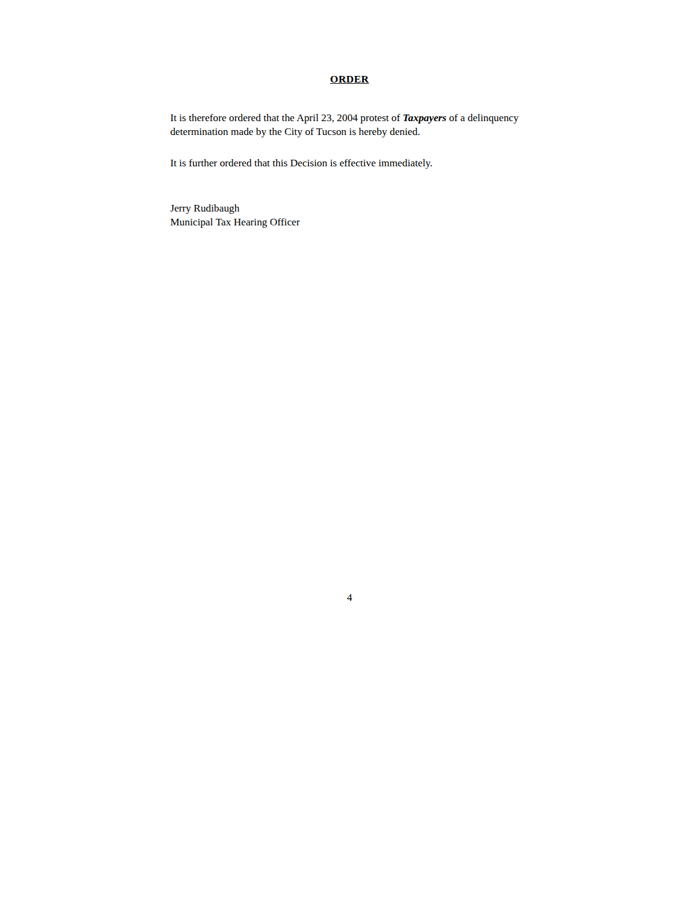ORDER
It is therefore ordered that the April 23, 2004 protest of Taxpayers of a delinquency determination made by the City of Tucson is hereby denied.
It is further ordered that this Decision is effective immediately.
Jerry Rudibaugh
Municipal Tax Hearing Officer
4